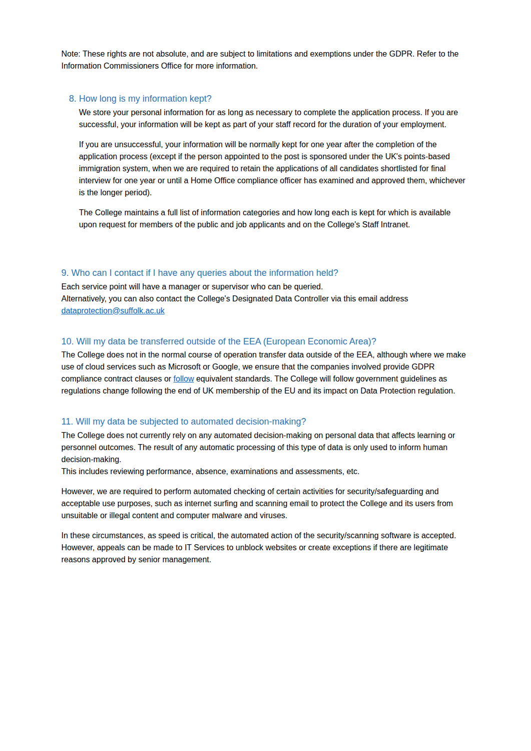Note: These rights are not absolute, and are subject to limitations and exemptions under the GDPR. Refer to the Information Commissioners Office for more information.
How long is my information kept?
We store your personal information for as long as necessary to complete the application process. If you are successful, your information will be kept as part of your staff record for the duration of your employment.
If you are unsuccessful, your information will be normally kept for one year after the completion of the application process (except if the person appointed to the post is sponsored under the UK's points-based immigration system, when we are required to retain the applications of all candidates shortlisted for final interview for one year or until a Home Office compliance officer has examined and approved them, whichever is the longer period).
The College maintains a full list of information categories and how long each is kept for which is available upon request for members of the public and job applicants and on the College's Staff Intranet.
9. Who can I contact if I have any queries about the information held?
Each service point will have a manager or supervisor who can be queried.
Alternatively, you can also contact the College's Designated Data Controller via this email address dataprotection@suffolk.ac.uk
10. Will my data be transferred outside of the EEA (European Economic Area)?
The College does not in the normal course of operation transfer data outside of the EEA, although where we make use of cloud services such as Microsoft or Google, we ensure that the companies involved provide GDPR compliance contract clauses or follow equivalent standards. The College will follow government guidelines as regulations change following the end of UK membership of the EU and its impact on Data Protection regulation.
11. Will my data be subjected to automated decision-making?
The College does not currently rely on any automated decision-making on personal data that affects learning or personnel outcomes. The result of any automatic processing of this type of data is only used to inform human decision-making.
This includes reviewing performance, absence, examinations and assessments, etc.
However, we are required to perform automated checking of certain activities for security/safeguarding and acceptable use purposes, such as internet surfing and scanning email to protect the College and its users from unsuitable or illegal content and computer malware and viruses.
In these circumstances, as speed is critical, the automated action of the security/scanning software is accepted. However, appeals can be made to IT Services to unblock websites or create exceptions if there are legitimate reasons approved by senior management.